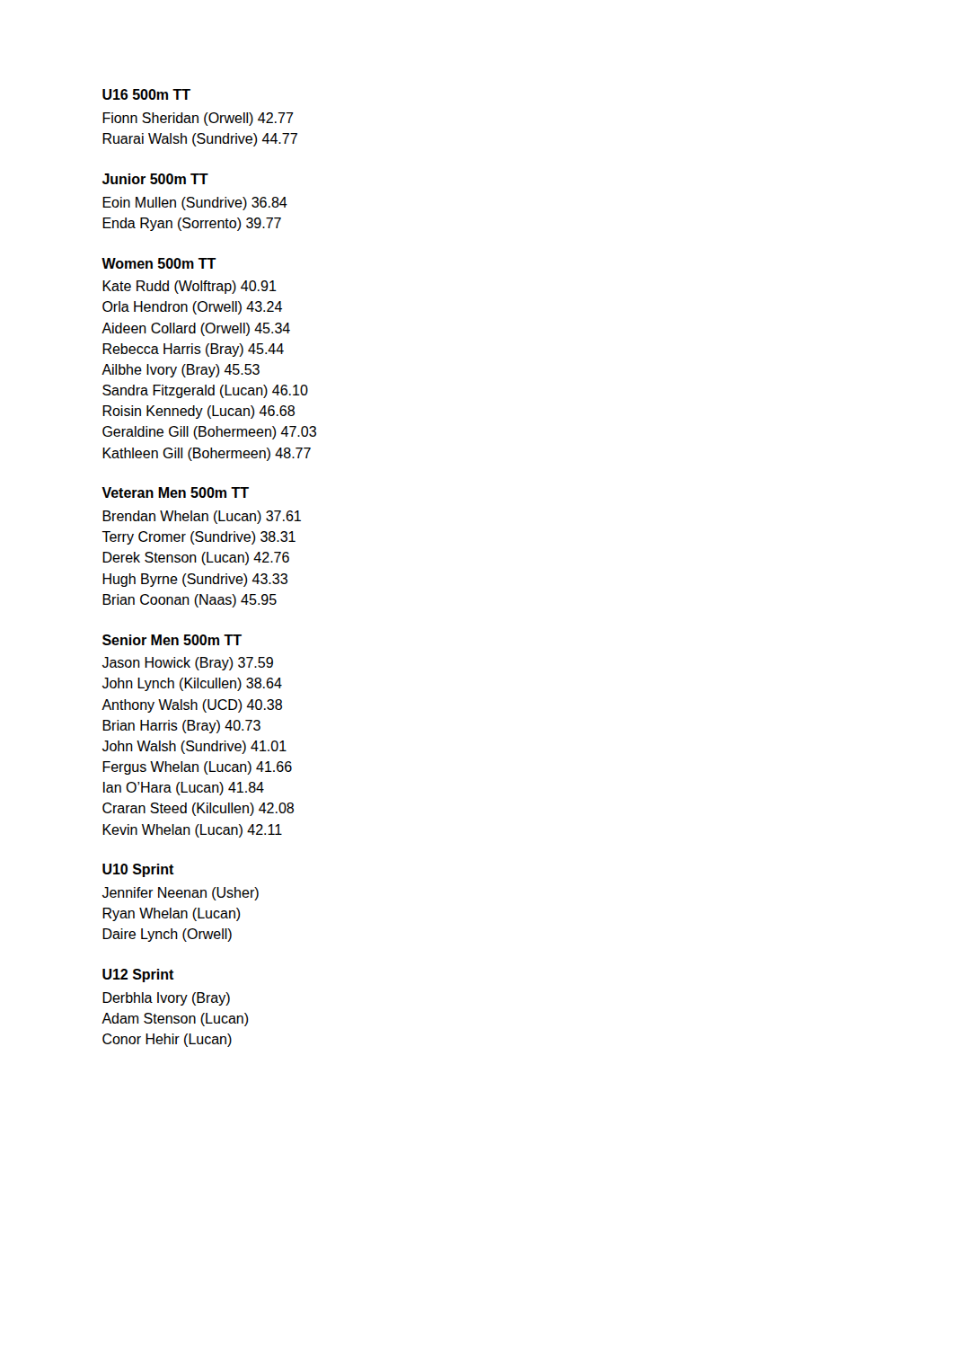U16 500m TT
Fionn Sheridan (Orwell) 42.77
Ruarai Walsh (Sundrive) 44.77
Junior 500m TT
Eoin Mullen (Sundrive) 36.84
Enda Ryan (Sorrento) 39.77
Women 500m TT
Kate Rudd (Wolftrap) 40.91
Orla Hendron (Orwell) 43.24
Aideen Collard (Orwell) 45.34
Rebecca Harris (Bray) 45.44
Ailbhe Ivory (Bray) 45.53
Sandra Fitzgerald (Lucan) 46.10
Roisin Kennedy (Lucan) 46.68
Geraldine Gill (Bohermeen) 47.03
Kathleen Gill (Bohermeen) 48.77
Veteran Men 500m TT
Brendan Whelan (Lucan) 37.61
Terry Cromer (Sundrive) 38.31
Derek Stenson (Lucan) 42.76
Hugh Byrne (Sundrive) 43.33
Brian Coonan (Naas) 45.95
Senior Men 500m TT
Jason Howick (Bray) 37.59
John Lynch (Kilcullen) 38.64
Anthony Walsh (UCD) 40.38
Brian Harris (Bray) 40.73
John Walsh (Sundrive) 41.01
Fergus Whelan (Lucan) 41.66
Ian O’Hara (Lucan) 41.84
Craran Steed (Kilcullen) 42.08
Kevin Whelan (Lucan) 42.11
U10 Sprint
Jennifer Neenan (Usher)
Ryan Whelan (Lucan)
Daire Lynch (Orwell)
U12 Sprint
Derbhla Ivory (Bray)
Adam Stenson (Lucan)
Conor Hehir (Lucan)